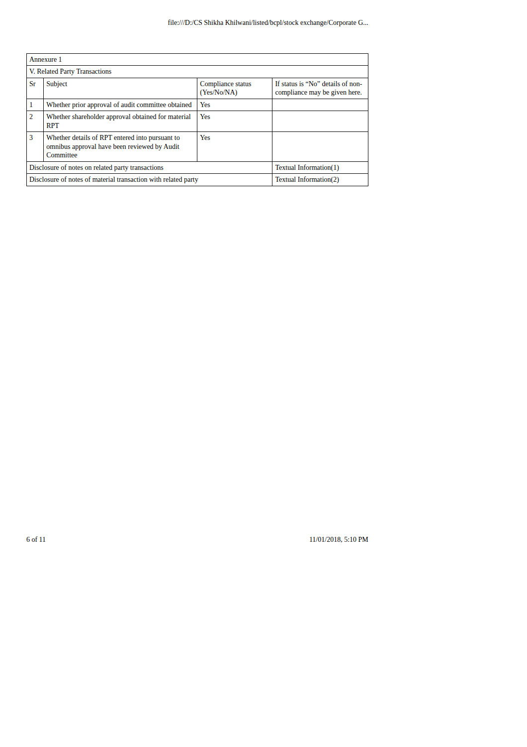file:///D:/CS Shikha Khilwani/listed/bcpl/stock exchange/Corporate G...
| Annexure 1 |
| V. Related Party Transactions |
| Sr | Subject | Compliance status (Yes/No/NA) | If status is “No” details of non-compliance may be given here. |
| 1 | Whether prior approval of audit committee obtained | Yes | |
| 2 | Whether shareholder approval obtained for material RPT | Yes | |
| 3 | Whether details of RPT entered into pursuant to omnibus approval have been reviewed by Audit Committee | Yes | |
| Disclosure of notes on related party transactions | Textual Information(1) |
| Disclosure of notes of material transaction with related party | Textual Information(2) |
6 of 11 11/01/2018, 5:10 PM